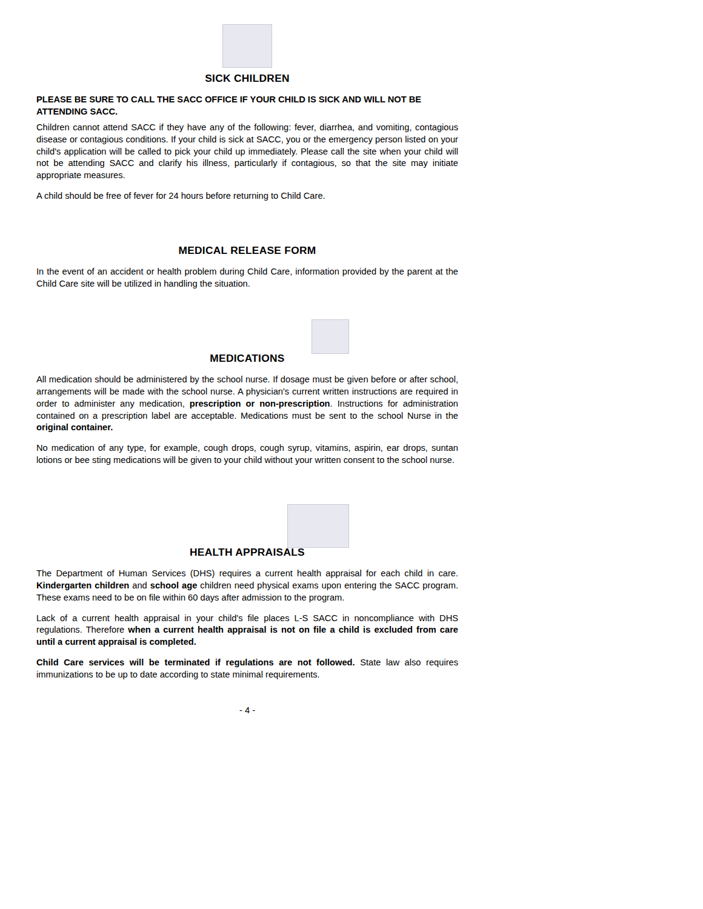SICK CHILDREN
PLEASE BE SURE TO CALL THE SACC OFFICE IF YOUR CHILD IS SICK AND WILL NOT BE ATTENDING SACC.
Children cannot attend SACC if they have any of the following: fever, diarrhea, and vomiting, contagious disease or contagious conditions. If your child is sick at SACC, you or the emergency person listed on your child's application will be called to pick your child up immediately. Please call the site when your child will not be attending SACC and clarify his illness, particularly if contagious, so that the site may initiate appropriate measures.
A child should be free of fever for 24 hours before returning to Child Care.
MEDICAL RELEASE FORM
In the event of an accident or health problem during Child Care, information provided by the parent at the Child Care site will be utilized in handling the situation.
MEDICATIONS
All medication should be administered by the school nurse. If dosage must be given before or after school, arrangements will be made with the school nurse. A physician's current written instructions are required in order to administer any medication, prescription or non-prescription. Instructions for administration contained on a prescription label are acceptable. Medications must be sent to the school Nurse in the original container.
No medication of any type, for example, cough drops, cough syrup, vitamins, aspirin, ear drops, suntan lotions or bee sting medications will be given to your child without your written consent to the school nurse.
HEALTH APPRAISALS
The Department of Human Services (DHS) requires a current health appraisal for each child in care. Kindergarten children and school age children need physical exams upon entering the SACC program. These exams need to be on file within 60 days after admission to the program.
Lack of a current health appraisal in your child's file places L-S SACC in noncompliance with DHS regulations. Therefore when a current health appraisal is not on file a child is excluded from care until a current appraisal is completed.
Child Care services will be terminated if regulations are not followed. State law also requires immunizations to be up to date according to state minimal requirements.
- 4 -